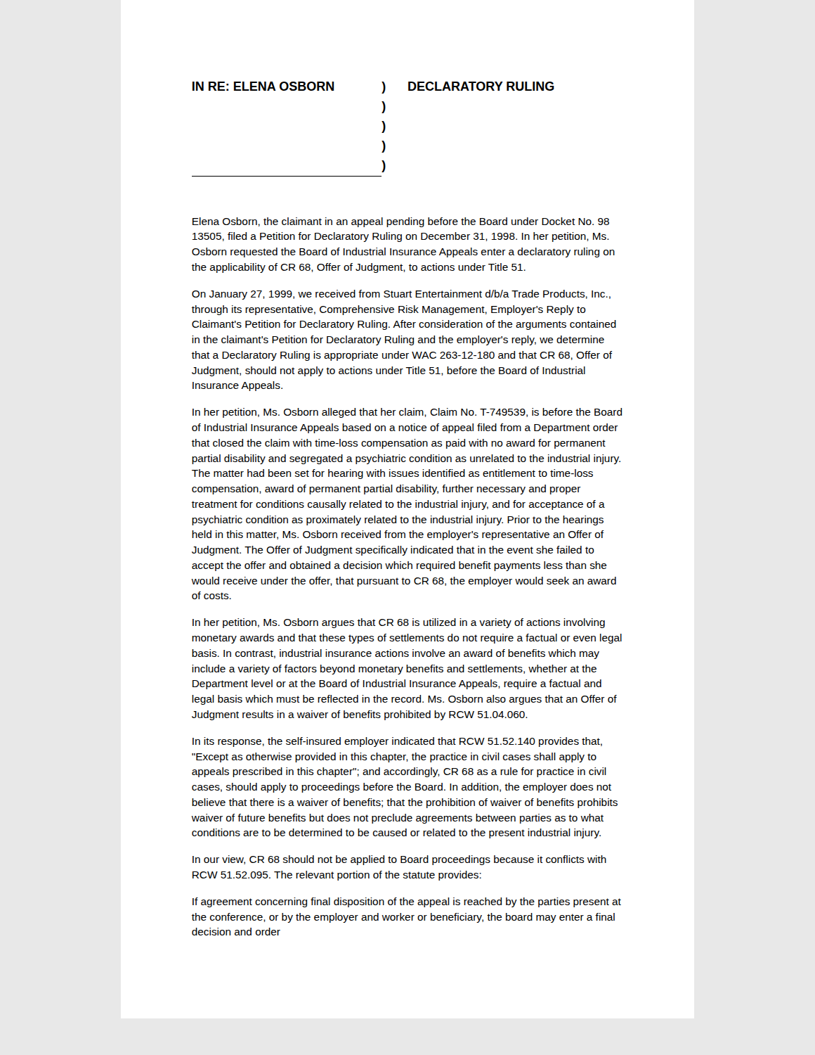| IN RE: ELENA OSBORN | ) | DECLARATORY RULING |
| | ) | |
| | ) | |
| | ) | |
| | ) | |
Elena Osborn, the claimant in an appeal pending before the Board under Docket No. 98 13505, filed a Petition for Declaratory Ruling on December 31, 1998. In her petition, Ms. Osborn requested the Board of Industrial Insurance Appeals enter a declaratory ruling on the applicability of CR 68, Offer of Judgment, to actions under Title 51.
On January 27, 1999, we received from Stuart Entertainment d/b/a Trade Products, Inc., through its representative, Comprehensive Risk Management, Employer's Reply to Claimant's Petition for Declaratory Ruling. After consideration of the arguments contained in the claimant's Petition for Declaratory Ruling and the employer's reply, we determine that a Declaratory Ruling is appropriate under WAC 263-12-180 and that CR 68, Offer of Judgment, should not apply to actions under Title 51, before the Board of Industrial Insurance Appeals.
In her petition, Ms. Osborn alleged that her claim, Claim No. T-749539, is before the Board of Industrial Insurance Appeals based on a notice of appeal filed from a Department order that closed the claim with time-loss compensation as paid with no award for permanent partial disability and segregated a psychiatric condition as unrelated to the industrial injury. The matter had been set for hearing with issues identified as entitlement to time-loss compensation, award of permanent partial disability, further necessary and proper treatment for conditions causally related to the industrial injury, and for acceptance of a psychiatric condition as proximately related to the industrial injury. Prior to the hearings held in this matter, Ms. Osborn received from the employer's representative an Offer of Judgment. The Offer of Judgment specifically indicated that in the event she failed to accept the offer and obtained a decision which required benefit payments less than she would receive under the offer, that pursuant to CR 68, the employer would seek an award of costs.
In her petition, Ms. Osborn argues that CR 68 is utilized in a variety of actions involving monetary awards and that these types of settlements do not require a factual or even legal basis. In contrast, industrial insurance actions involve an award of benefits which may include a variety of factors beyond monetary benefits and settlements, whether at the Department level or at the Board of Industrial Insurance Appeals, require a factual and legal basis which must be reflected in the record. Ms. Osborn also argues that an Offer of Judgment results in a waiver of benefits prohibited by RCW 51.04.060.
In its response, the self-insured employer indicated that RCW 51.52.140 provides that, "Except as otherwise provided in this chapter, the practice in civil cases shall apply to appeals prescribed in this chapter"; and accordingly, CR 68 as a rule for practice in civil cases, should apply to proceedings before the Board. In addition, the employer does not believe that there is a waiver of benefits; that the prohibition of waiver of benefits prohibits waiver of future benefits but does not preclude agreements between parties as to what conditions are to be determined to be caused or related to the present industrial injury.
In our view, CR 68 should not be applied to Board proceedings because it conflicts with RCW 51.52.095. The relevant portion of the statute provides:
If agreement concerning final disposition of the appeal is reached by the parties present at the conference, or by the employer and worker or beneficiary, the board may enter a final decision and order